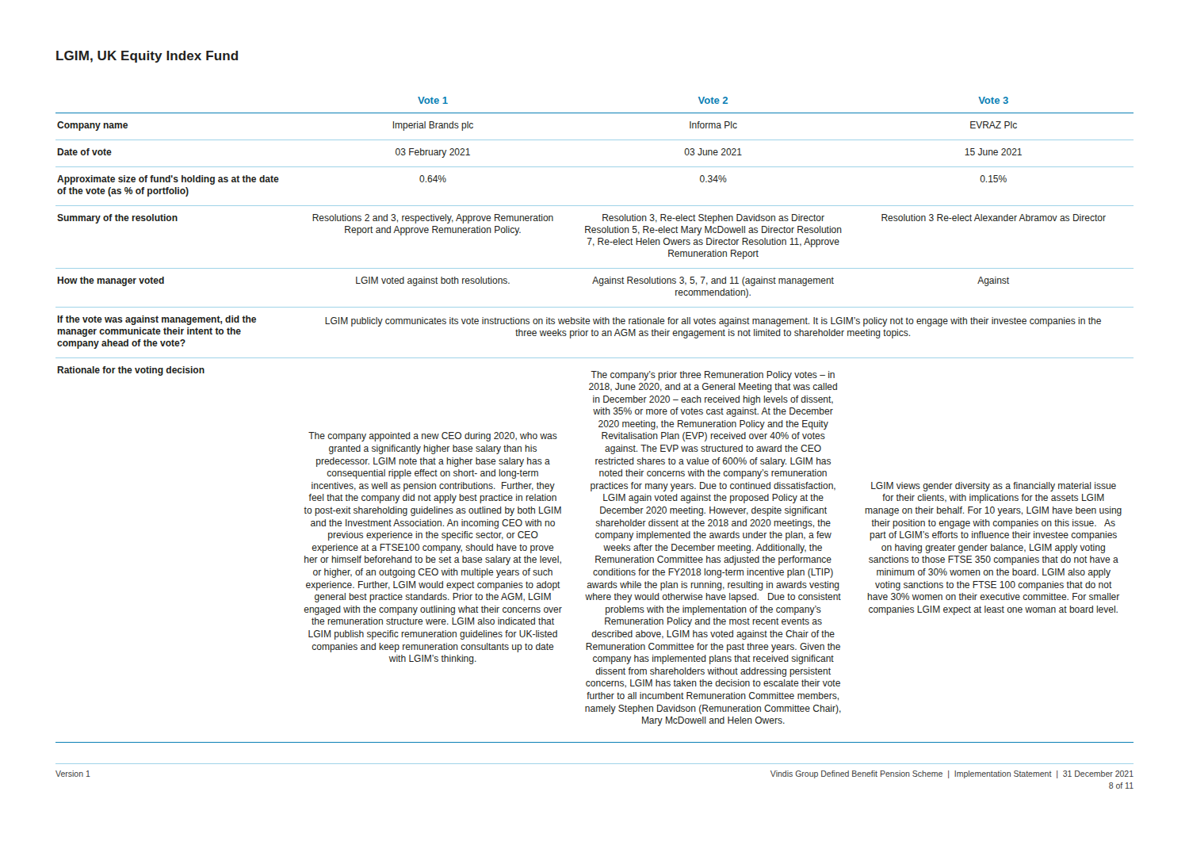LGIM, UK Equity Index Fund
| | Vote 1 | Vote 2 | Vote 3 |
| --- | --- | --- | --- |
| Company name | Imperial Brands plc | Informa Plc | EVRAZ Plc |
| Date of vote | 03 February 2021 | 03 June 2021 | 15 June 2021 |
| Approximate size of fund's holding as at the date of the vote (as % of portfolio) | 0.64% | 0.34% | 0.15% |
| Summary of the resolution | Resolutions 2 and 3, respectively, Approve Remuneration Report and Approve Remuneration Policy. | Resolution 3, Re-elect Stephen Davidson as Director Resolution 5, Re-elect Mary McDowell as Director Resolution 7, Re-elect Helen Owers as Director Resolution 11, Approve Remuneration Report | Resolution 3 Re-elect Alexander Abramov as Director |
| How the manager voted | LGIM voted against both resolutions. | Against Resolutions 3, 5, 7, and 11 (against management recommendation). | Against |
| If the vote was against management, did the manager communicate their intent to the company ahead of the vote? | LGIM publicly communicates its vote instructions on its website with the rationale for all votes against management. It is LGIM’s policy not to engage with their investee companies in the three weeks prior to an AGM as their engagement is not limited to shareholder meeting topics. |
| Rationale for the voting decision | The company appointed a new CEO during 2020, who was granted a significantly higher base salary than his predecessor. LGIM note that a higher base salary has a consequential ripple effect on short- and long-term incentives, as well as pension contributions. Further, they feel that the company did not apply best practice in relation to post-exit shareholding guidelines as outlined by both LGIM and the Investment Association. An incoming CEO with no previous experience in the specific sector, or CEO experience at a FTSE100 company, should have to prove her or himself beforehand to be set a base salary at the level, or higher, of an outgoing CEO with multiple years of such experience. Further, LGIM would expect companies to adopt general best practice standards. Prior to the AGM, LGIM engaged with the company outlining what their concerns over the remuneration structure were. LGIM also indicated that LGIM publish specific remuneration guidelines for UK-listed companies and keep remuneration consultants up to date with LGIM’s thinking. | The company’s prior three Remuneration Policy votes – in 2018, June 2020, and at a General Meeting that was called in December 2020 – each received high levels of dissent, with 35% or more of votes cast against. At the December 2020 meeting, the Remuneration Policy and the Equity Revitalisation Plan (EVP) received over 40% of votes against. The EVP was structured to award the CEO restricted shares to a value of 600% of salary. LGIM has noted their concerns with the company’s remuneration practices for many years. Due to continued dissatisfaction, LGIM again voted against the proposed Policy at the December 2020 meeting. However, despite significant shareholder dissent at the 2018 and 2020 meetings, the company implemented the awards under the plan, a few weeks after the December meeting. Additionally, the Remuneration Committee has adjusted the performance conditions for the FY2018 long-term incentive plan (LTIP) awards while the plan is running, resulting in awards vesting where they would otherwise have lapsed. Due to consistent problems with the implementation of the company’s Remuneration Policy and the most recent events as described above, LGIM has voted against the Chair of the Remuneration Committee for the past three years. Given the company has implemented plans that received significant dissent from shareholders without addressing persistent concerns, LGIM has taken the decision to escalate their vote further to all incumbent Remuneration Committee members, namely Stephen Davidson (Remuneration Committee Chair), Mary McDowell and Helen Owers. | LGIM views gender diversity as a financially material issue for their clients, with implications for the assets LGIM manage on their behalf. For 10 years, LGIM have been using their position to engage with companies on this issue. As part of LGIM’s efforts to influence their investee companies on having greater gender balance, LGIM apply voting sanctions to those FTSE 350 companies that do not have a minimum of 30% women on the board. LGIM also apply voting sanctions to the FTSE 100 companies that do not have 30% women on their executive committee. For smaller companies LGIM expect at least one woman at board level. |
Version 1
Vindis Group Defined Benefit Pension Scheme | Implementation Statement | 31 December 2021 8 of 11